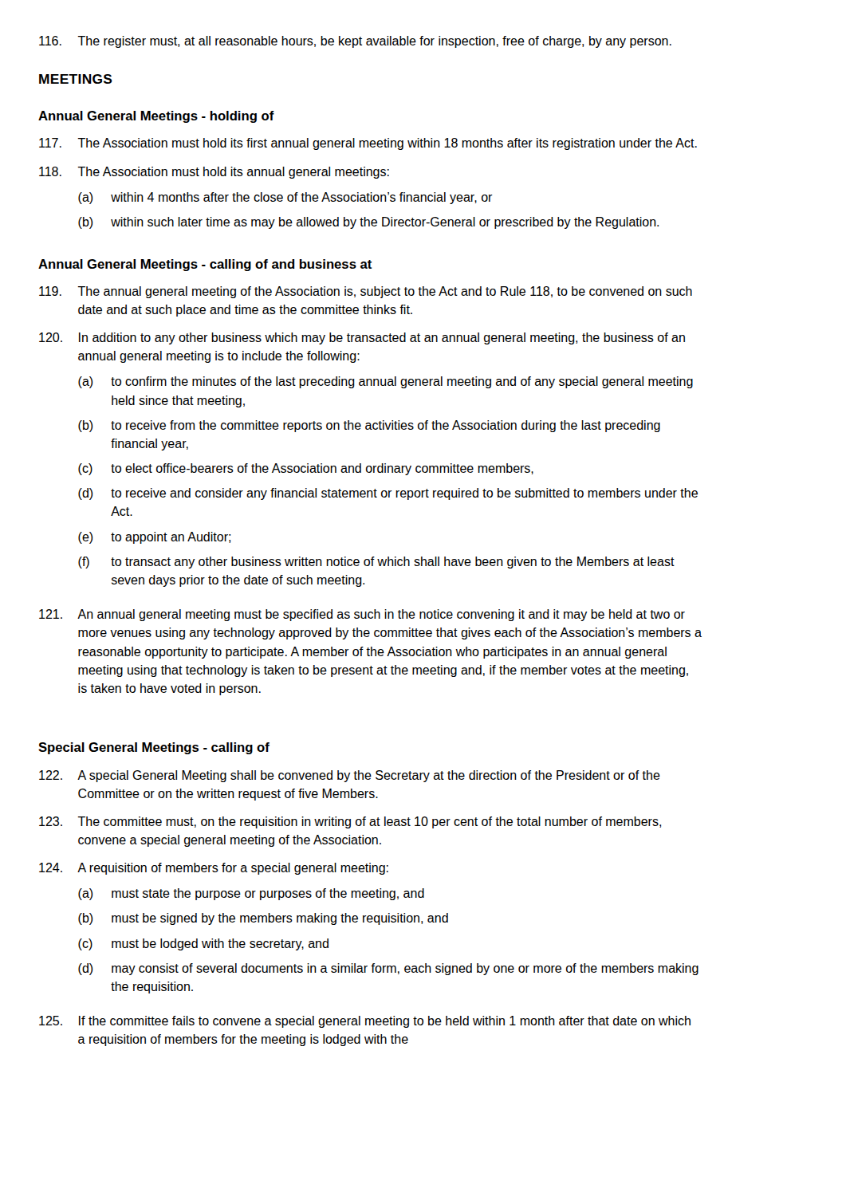116. The register must, at all reasonable hours, be kept available for inspection, free of charge, by any person.
MEETINGS
Annual General Meetings - holding of
117. The Association must hold its first annual general meeting within 18 months after its registration under the Act.
118. The Association must hold its annual general meetings:
(a) within 4 months after the close of the Association’s financial year, or
(b) within such later time as may be allowed by the Director-General or prescribed by the Regulation.
Annual General Meetings - calling of and business at
119. The annual general meeting of the Association is, subject to the Act and to Rule 118, to be convened on such date and at such place and time as the committee thinks fit.
120. In addition to any other business which may be transacted at an annual general meeting, the business of an annual general meeting is to include the following:
(a) to confirm the minutes of the last preceding annual general meeting and of any special general meeting held since that meeting,
(b) to receive from the committee reports on the activities of the Association during the last preceding financial year,
(c) to elect office-bearers of the Association and ordinary committee members,
(d) to receive and consider any financial statement or report required to be submitted to members under the Act.
(e) to appoint an Auditor;
(f) to transact any other business written notice of which shall have been given to the Members at least seven days prior to the date of such meeting.
121. An annual general meeting must be specified as such in the notice convening it and it may be held at two or more venues using any technology approved by the committee that gives each of the Association’s members a reasonable opportunity to participate. A member of the Association who participates in an annual general meeting using that technology is taken to be present at the meeting and, if the member votes at the meeting, is taken to have voted in person.
Special General Meetings - calling of
122. A special General Meeting shall be convened by the Secretary at the direction of the President or of the Committee or on the written request of five Members.
123. The committee must, on the requisition in writing of at least 10 per cent of the total number of members, convene a special general meeting of the Association.
124. A requisition of members for a special general meeting:
(a) must state the purpose or purposes of the meeting, and
(b) must be signed by the members making the requisition, and
(c) must be lodged with the secretary, and
(d) may consist of several documents in a similar form, each signed by one or more of the members making the requisition.
125. If the committee fails to convene a special general meeting to be held within 1 month after that date on which a requisition of members for the meeting is lodged with the